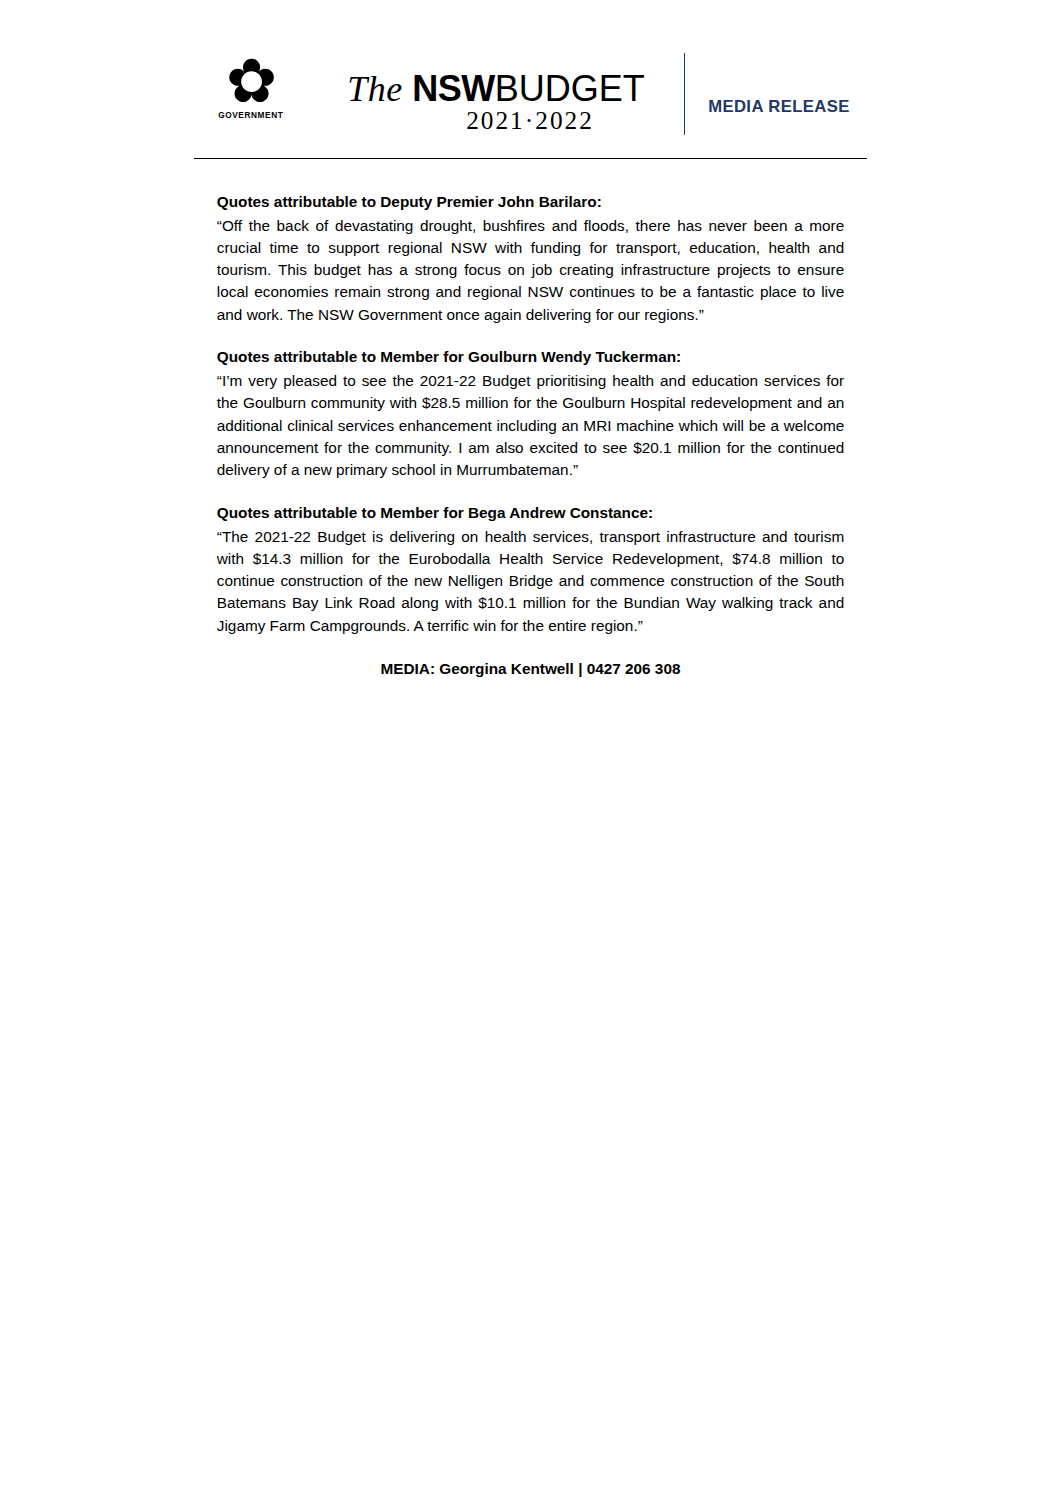✿
GOVERNMENT
The NSW BUDGET
2021·2022
MEDIA RELEASE
Quotes attributable to Deputy Premier John Barilaro:
“Off the back of devastating drought, bushfires and floods, there has never been a more crucial time to support regional NSW with funding for transport, education, health and tourism. This budget has a strong focus on job creating infrastructure projects to ensure local economies remain strong and regional NSW continues to be a fantastic place to live and work. The NSW Government once again delivering for our regions.”
Quotes attributable to Member for Goulburn Wendy Tuckerman:
“I’m very pleased to see the 2021-22 Budget prioritising health and education services for the Goulburn community with $28.5 million for the Goulburn Hospital redevelopment and an additional clinical services enhancement including an MRI machine which will be a welcome announcement for the community. I am also excited to see $20.1 million for the continued delivery of a new primary school in Murrumbateman.”
Quotes attributable to Member for Bega Andrew Constance:
“The 2021-22 Budget is delivering on health services, transport infrastructure and tourism with $14.3 million for the Eurobodalla Health Service Redevelopment, $74.8 million to continue construction of the new Nelligen Bridge and commence construction of the South Batemans Bay Link Road along with $10.1 million for the Bundian Way walking track and Jigamy Farm Campgrounds. A terrific win for the entire region.”
MEDIA: Georgina Kentwell | 0427 206 308